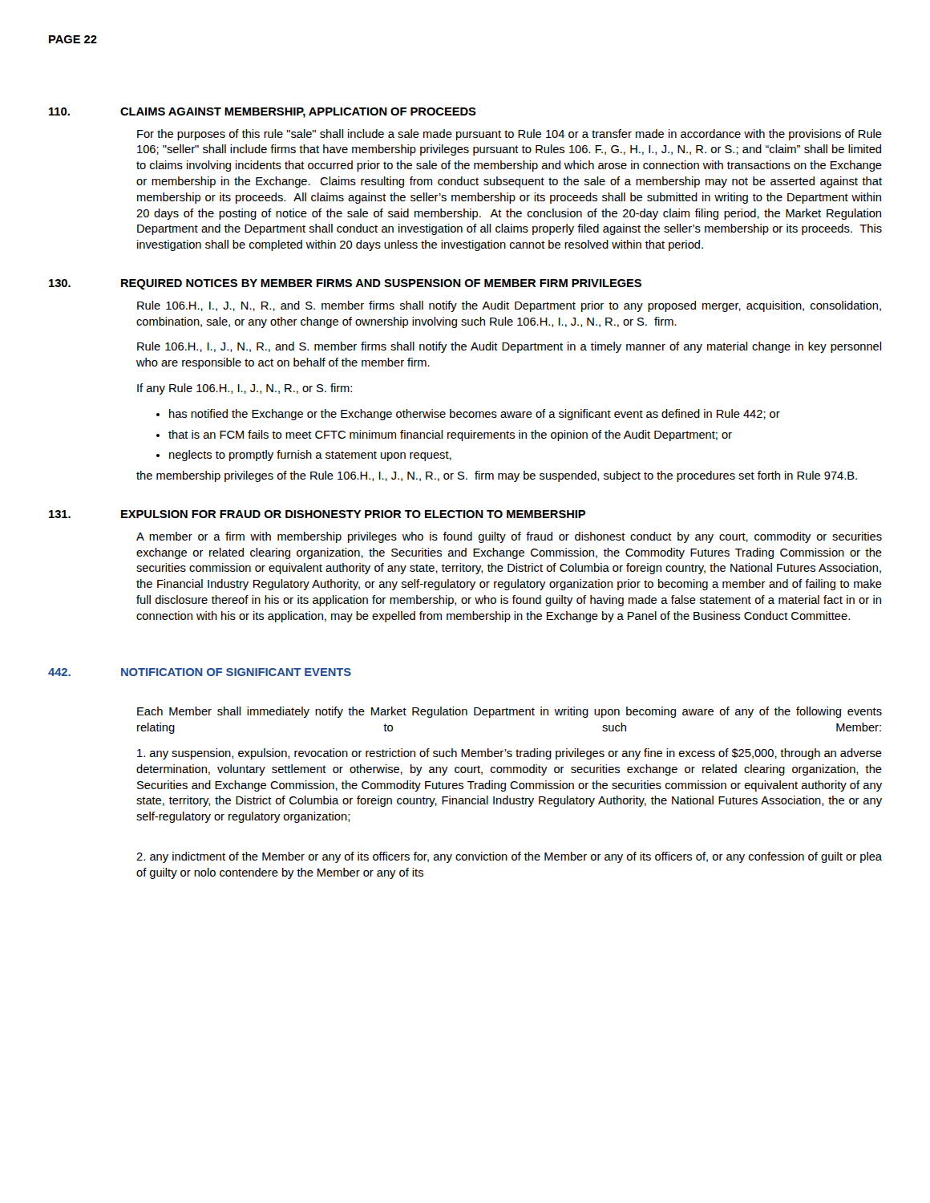PAGE 22
110. CLAIMS AGAINST MEMBERSHIP, APPLICATION OF PROCEEDS
For the purposes of this rule "sale" shall include a sale made pursuant to Rule 104 or a transfer made in accordance with the provisions of Rule 106; "seller" shall include firms that have membership privileges pursuant to Rules 106. F., G., H., I., J., N., R. or S.; and “claim” shall be limited to claims involving incidents that occurred prior to the sale of the membership and which arose in connection with transactions on the Exchange or membership in the Exchange. Claims resulting from conduct subsequent to the sale of a membership may not be asserted against that membership or its proceeds. All claims against the seller’s membership or its proceeds shall be submitted in writing to the Department within 20 days of the posting of notice of the sale of said membership. At the conclusion of the 20-day claim filing period, the Market Regulation Department and the Department shall conduct an investigation of all claims properly filed against the seller’s membership or its proceeds. This investigation shall be completed within 20 days unless the investigation cannot be resolved within that period.
130. REQUIRED NOTICES BY MEMBER FIRMS AND SUSPENSION OF MEMBER FIRM PRIVILEGES
Rule 106.H., I., J., N., R., and S. member firms shall notify the Audit Department prior to any proposed merger, acquisition, consolidation, combination, sale, or any other change of ownership involving such Rule 106.H., I., J., N., R., or S. firm.
Rule 106.H., I., J., N., R., and S. member firms shall notify the Audit Department in a timely manner of any material change in key personnel who are responsible to act on behalf of the member firm.
If any Rule 106.H., I., J., N., R., or S. firm:
has notified the Exchange or the Exchange otherwise becomes aware of a significant event as defined in Rule 442; or
that is an FCM fails to meet CFTC minimum financial requirements in the opinion of the Audit Department; or
neglects to promptly furnish a statement upon request,
the membership privileges of the Rule 106.H., I., J., N., R., or S. firm may be suspended, subject to the procedures set forth in Rule 974.B.
131. EXPULSION FOR FRAUD OR DISHONESTY PRIOR TO ELECTION TO MEMBERSHIP
A member or a firm with membership privileges who is found guilty of fraud or dishonest conduct by any court, commodity or securities exchange or related clearing organization, the Securities and Exchange Commission, the Commodity Futures Trading Commission or the securities commission or equivalent authority of any state, territory, the District of Columbia or foreign country, the National Futures Association, the Financial Industry Regulatory Authority, or any self-regulatory or regulatory organization prior to becoming a member and of failing to make full disclosure thereof in his or its application for membership, or who is found guilty of having made a false statement of a material fact in or in connection with his or its application, may be expelled from membership in the Exchange by a Panel of the Business Conduct Committee.
442. NOTIFICATION OF SIGNIFICANT EVENTS
Each Member shall immediately notify the Market Regulation Department in writing upon becoming aware of any of the following events relating to such Member:
1. any suspension, expulsion, revocation or restriction of such Member’s trading privileges or any fine in excess of $25,000, through an adverse determination, voluntary settlement or otherwise, by any court, commodity or securities exchange or related clearing organization, the Securities and Exchange Commission, the Commodity Futures Trading Commission or the securities commission or equivalent authority of any state, territory, the District of Columbia or foreign country, Financial Industry Regulatory Authority, the National Futures Association, the or any self-regulatory or regulatory organization;
2. any indictment of the Member or any of its officers for, any conviction of the Member or any of its officers of, or any confession of guilt or plea of guilty or nolo contendere by the Member or any of its